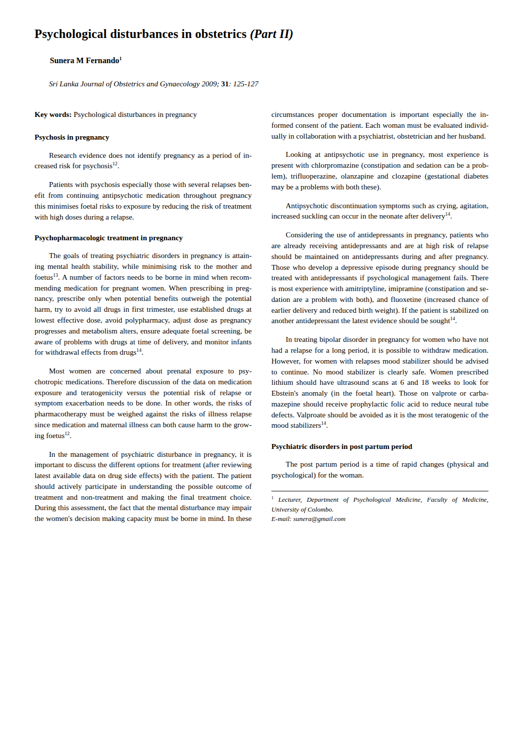Psychological disturbances in obstetrics (Part II)
Sunera M Fernando1
Sri Lanka Journal of Obstetrics and Gynaecology 2009; 31: 125-127
Key words: Psychological disturbances in pregnancy
Psychosis in pregnancy
Research evidence does not identify pregnancy as a period of increased risk for psychosis12.
Patients with psychosis especially those with several relapses benefit from continuing antipsychotic medication throughout pregnancy this minimises foetal risks to exposure by reducing the risk of treatment with high doses during a relapse.
Psychopharmacologic treatment in pregnancy
The goals of treating psychiatric disorders in pregnancy is attaining mental health stability, while minimising risk to the mother and foetus13. A number of factors needs to be borne in mind when recommending medication for pregnant women. When prescribing in pregnancy, prescribe only when potential benefits outweigh the potential harm, try to avoid all drugs in first trimester, use established drugs at lowest effective dose, avoid polypharmacy, adjust dose as pregnancy progresses and metabolism alters, ensure adequate foetal screening, be aware of problems with drugs at time of delivery, and monitor infants for withdrawal effects from drugs14.
Most women are concerned about prenatal exposure to psychotropic medications. Therefore discussion of the data on medication exposure and teratogenicity versus the potential risk of relapse or symptom exacerbation needs to be done. In other words, the risks of pharmacotherapy must be weighed against the risks of illness relapse since medication and maternal illness can both cause harm to the growing foetus12.
In the management of psychiatric disturbance in pregnancy, it is important to discuss the different options for treatment (after reviewing latest available data on drug side effects) with the patient. The patient should actively participate in understanding the possible outcome of treatment and non-treatment and making the final treatment choice. During this assessment, the fact that the mental disturbance may impair the women's decision making capacity must be borne in mind. In these circumstances proper documentation is important especially the informed consent of the patient. Each woman must be evaluated individually in collaboration with a psychiatrist, obstetrician and her husband.
Looking at antipsychotic use in pregnancy, most experience is present with chlorpromazine (constipation and sedation can be a problem), trifluoperazine, olanzapine and clozapine (gestational diabetes may be a problems with both these).
Antipsychotic discontinuation symptoms such as crying, agitation, increased suckling can occur in the neonate after delivery14.
Considering the use of antidepressants in pregnancy, patients who are already receiving antidepressants and are at high risk of relapse should be maintained on antidepressants during and after pregnancy. Those who develop a depressive episode during pregnancy should be treated with antidepressants if psychological management fails. There is most experience with amitriptyline, imipramine (constipation and sedation are a problem with both), and fluoxetine (increased chance of earlier delivery and reduced birth weight). If the patient is stabilized on another antidepressant the latest evidence should be sought14.
In treating bipolar disorder in pregnancy for women who have not had a relapse for a long period, it is possible to withdraw medication. However, for women with relapses mood stabilizer should be advised to continue. No mood stabilizer is clearly safe. Women prescribed lithium should have ultrasound scans at 6 and 18 weeks to look for Ebstein's anomaly (in the foetal heart). Those on valprote or carbamazepine should receive prophylactic folic acid to reduce neural tube defects. Valproate should be avoided as it is the most teratogenic of the mood stabilizers14.
Psychiatric disorders in post partum period
The post partum period is a time of rapid changes (physical and psychological) for the woman.
1 Lecturer, Department of Psychological Medicine, Faculty of Medicine, University of Colombo.
E-mail: sunera@gmail.com